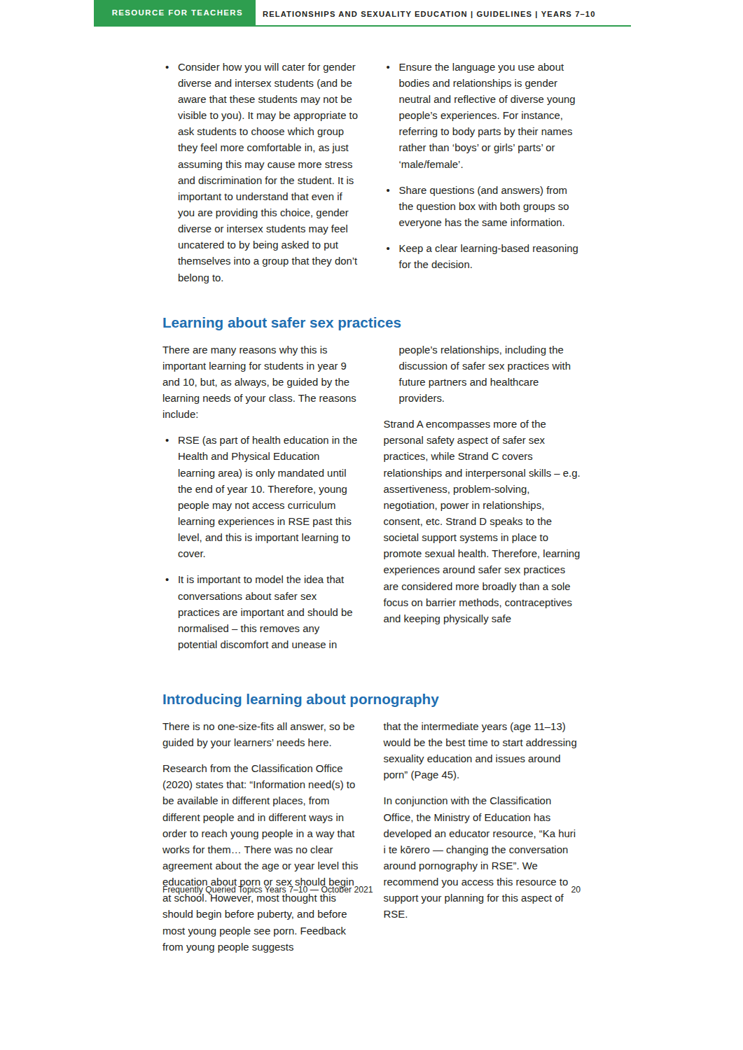Resource for teachers
Relationships and Sexuality Education | Guidelines | Years 7–10
Consider how you will cater for gender diverse and intersex students (and be aware that these students may not be visible to you). It may be appropriate to ask students to choose which group they feel more comfortable in, as just assuming this may cause more stress and discrimination for the student. It is important to understand that even if you are providing this choice, gender diverse or intersex students may feel uncatered to by being asked to put themselves into a group that they don’t belong to.
Ensure the language you use about bodies and relationships is gender neutral and reflective of diverse young people’s experiences. For instance, referring to body parts by their names rather than ‘boys’ or girls’ parts’ or ‘male/female’.
Share questions (and answers) from the question box with both groups so everyone has the same information.
Keep a clear learning-based reasoning for the decision.
Learning about safer sex practices
There are many reasons why this is important learning for students in year 9 and 10, but, as always, be guided by the learning needs of your class. The reasons include:
RSE (as part of health education in the Health and Physical Education learning area) is only mandated until the end of year 10. Therefore, young people may not access curriculum learning experiences in RSE past this level, and this is important learning to cover.
It is important to model the idea that conversations about safer sex practices are important and should be normalised – this removes any potential discomfort and unease in
people’s relationships, including the discussion of safer sex practices with future partners and healthcare providers.
Strand A encompasses more of the personal safety aspect of safer sex practices, while Strand C covers relationships and interpersonal skills – e.g. assertiveness, problem-solving, negotiation, power in relationships, consent, etc. Strand D speaks to the societal support systems in place to promote sexual health. Therefore, learning experiences around safer sex practices are considered more broadly than a sole focus on barrier methods, contraceptives and keeping physically safe
Introducing learning about pornography
There is no one-size-fits all answer, so be guided by your learners’ needs here.
Research from the Classification Office (2020) states that: “Information need(s) to be available in different places, from different people and in different ways in order to reach young people in a way that works for them… There was no clear agreement about the age or year level this education about porn or sex should begin at school. However, most thought this should begin before puberty, and before most young people see porn. Feedback from young people suggests
that the intermediate years (age 11–13) would be the best time to start addressing sexuality education and issues around porn” (Page 45).
In conjunction with the Classification Office, the Ministry of Education has developed an educator resource, “Ka huri i te kōrero — changing the conversation around pornography in RSE”. We recommend you access this resource to support your planning for this aspect of RSE.
Frequently Queried Topics Years 7–10 — October 2021
20